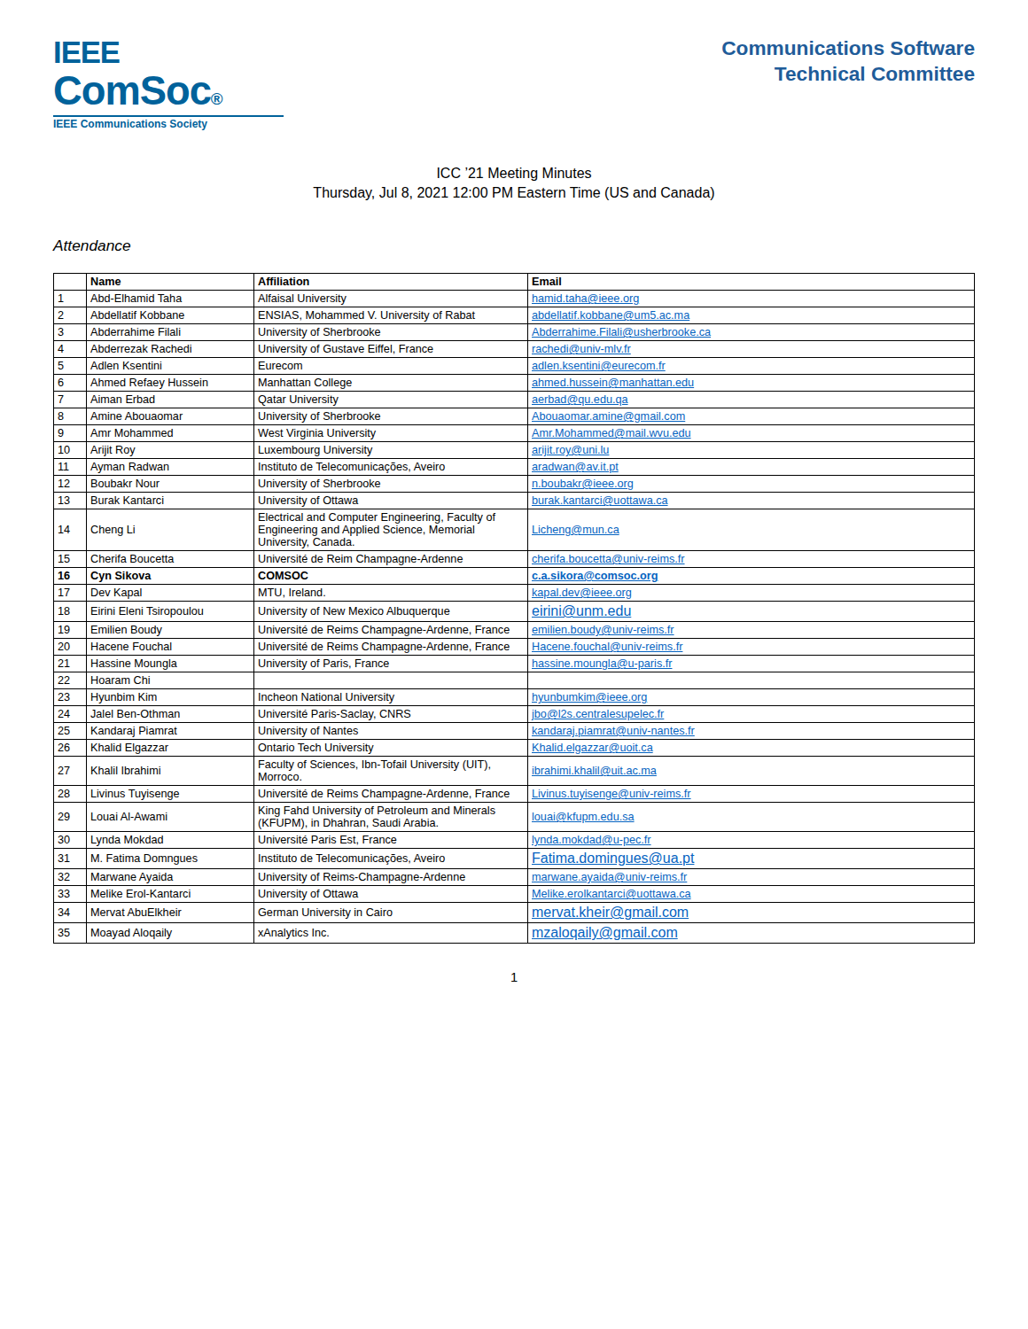IEEE
ComSoc®
IEEE Communications Society
Communications Software
Technical Committee
ICC ’21 Meeting Minutes
Thursday, Jul 8, 2021 12:00 PM Eastern Time (US and Canada)
Attendance
| | Name | Affiliation | Email |
| --- | --- | --- | --- |
| 1 | Abd-Elhamid Taha | Alfaisal University | hamid.taha@ieee.org |
| 2 | Abdellatif Kobbane | ENSIAS, Mohammed V. University of Rabat | abdellatif.kobbane@um5.ac.ma |
| 3 | Abderrahime Filali | University of Sherbrooke | Abderrahime.Filali@usherbrooke.ca |
| 4 | Abderrezak Rachedi | University of Gustave Eiffel, France | rachedi@univ-mlv.fr |
| 5 | Adlen Ksentini | Eurecom | adlen.ksentini@eurecom.fr |
| 6 | Ahmed Refaey Hussein | Manhattan College | ahmed.hussein@manhattan.edu |
| 7 | Aiman Erbad | Qatar University | aerbad@qu.edu.qa |
| 8 | Amine Abouaomar | University of Sherbrooke | Abouaomar.amine@gmail.com |
| 9 | Amr Mohammed | West Virginia University | Amr.Mohammed@mail.wvu.edu |
| 10 | Arijit Roy | Luxembourg University | arijit.roy@uni.lu |
| 11 | Ayman Radwan | Instituto de Telecomunicações, Aveiro | aradwan@av.it.pt |
| 12 | Boubakr Nour | University of Sherbrooke | n.boubakr@ieee.org |
| 13 | Burak Kantarci | University of Ottawa | burak.kantarci@uottawa.ca |
| 14 | Cheng Li | Electrical and Computer Engineering, Faculty of Engineering and Applied Science, Memorial University, Canada. | Licheng@mun.ca |
| 15 | Cherifa Boucetta | Université de Reim Champagne-Ardenne | cherifa.boucetta@univ-reims.fr |
| 16 | Cyn Sikova | COMSOC | c.a.sikora@comsoc.org |
| 17 | Dev Kapal | MTU, Ireland. | kapal.dev@ieee.org |
| 18 | Eirini Eleni Tsiropoulou | University of New Mexico Albuquerque | eirini@unm.edu |
| 19 | Emilien Boudy | Université de Reims Champagne-Ardenne, France | emilien.boudy@univ-reims.fr |
| 20 | Hacene Fouchal | Université de Reims Champagne-Ardenne, France | Hacene.fouchal@univ-reims.fr |
| 21 | Hassine Moungla | University of Paris, France | hassine.moungla@u-paris.fr |
| 22 | Hoaram Chi | | |
| 23 | Hyunbim Kim | Incheon National University | hyunbumkim@ieee.org |
| 24 | Jalel Ben-Othman | Université Paris-Saclay, CNRS | jbo@l2s.centralesupelec.fr |
| 25 | Kandaraj Piamrat | University of Nantes | kandaraj.piamrat@univ-nantes.fr |
| 26 | Khalid Elgazzar | Ontario Tech University | Khalid.elgazzar@uoit.ca |
| 27 | Khalil Ibrahimi | Faculty of Sciences, Ibn-Tofail University (UIT), Morroco. | ibrahimi.khalil@uit.ac.ma |
| 28 | Livinus Tuyisenge | Université de Reims Champagne-Ardenne, France | Livinus.tuyisenge@univ-reims.fr |
| 29 | Louai Al-Awami | King Fahd University of Petroleum and Minerals (KFUPM), in Dhahran, Saudi Arabia. | louai@kfupm.edu.sa |
| 30 | Lynda Mokdad | Université Paris Est, France | lynda.mokdad@u-pec.fr |
| 31 | M. Fatima Domngues | Instituto de Telecomunicações, Aveiro | Fatima.domingues@ua.pt |
| 32 | Marwane Ayaida | University of Reims-Champagne-Ardenne | marwane.ayaida@univ-reims.fr |
| 33 | Melike Erol-Kantarci | University of Ottawa | Melike.erolkantarci@uottawa.ca |
| 34 | Mervat AbuElkheir | German University in Cairo | mervat.kheir@gmail.com |
| 35 | Moayad Aloqaily | xAnalytics Inc. | mzaloqaily@gmail.com |
1